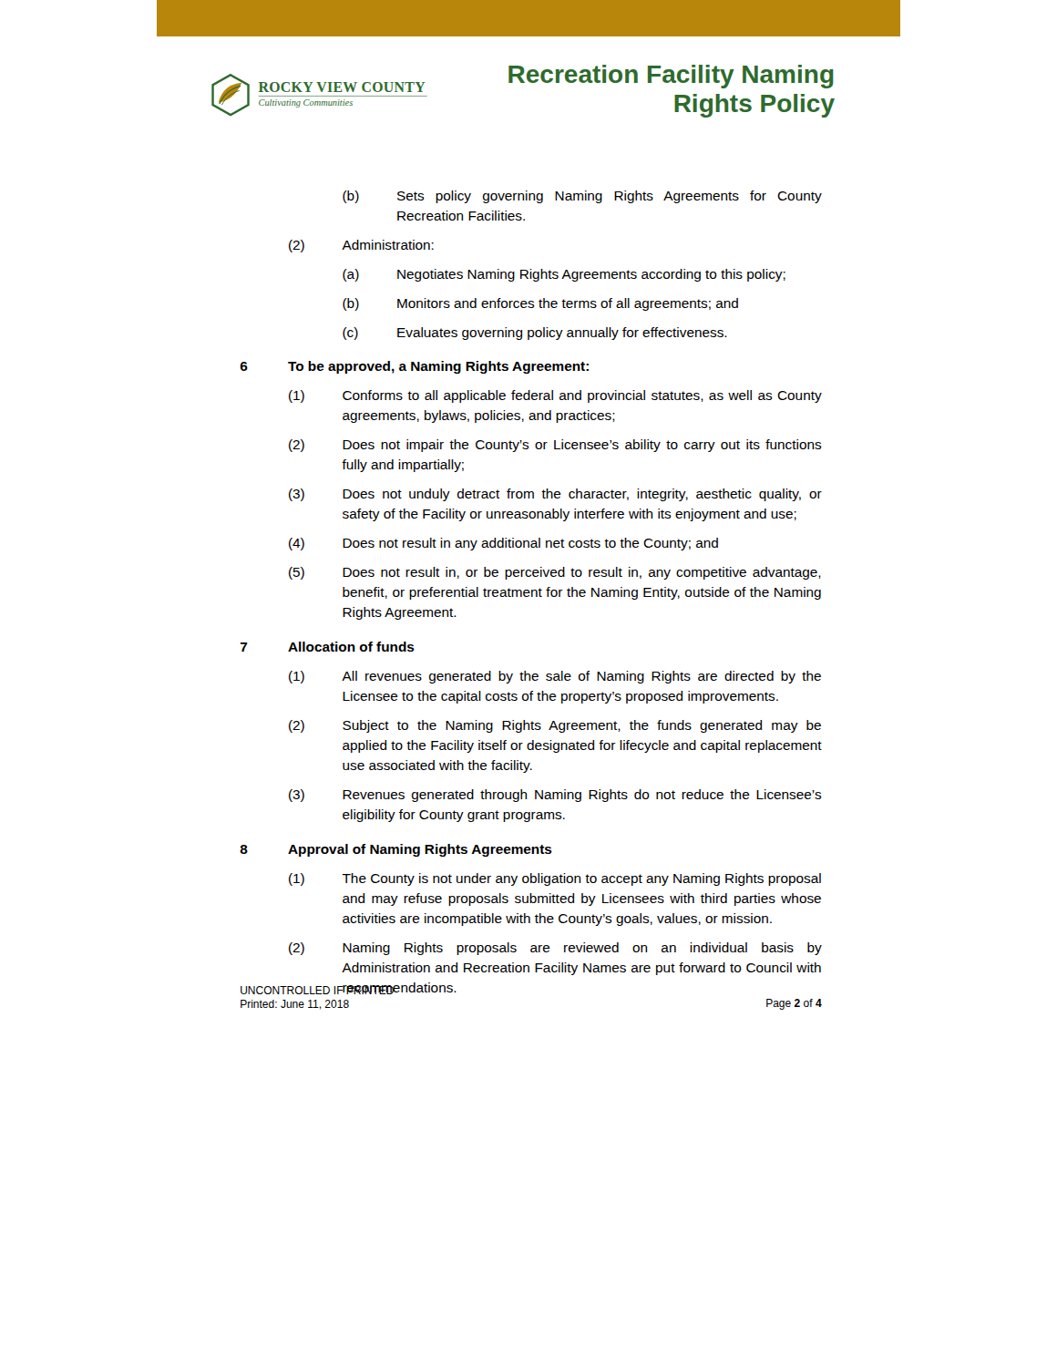ROCKY VIEW COUNTY Cultivating Communities
Recreation Facility Naming
Rights Policy
(b)
Sets policy governing Naming Rights Agreements for County Recreation Facilities.
(2)
Administration:
(a)
Negotiates Naming Rights Agreements according to this policy;
(b)
Monitors and enforces the terms of all agreements; and
(c)
Evaluates governing policy annually for effectiveness.
6
To be approved, a Naming Rights Agreement:
(1)
Conforms to all applicable federal and provincial statutes, as well as County agreements, bylaws, policies, and practices;
(2)
Does not impair the County’s or Licensee’s ability to carry out its functions fully and impartially;
(3)
Does not unduly detract from the character, integrity, aesthetic quality, or safety of the Facility or unreasonably interfere with its enjoyment and use;
(4)
Does not result in any additional net costs to the County; and
(5)
Does not result in, or be perceived to result in, any competitive advantage, benefit, or preferential treatment for the Naming Entity, outside of the Naming Rights Agreement.
7
Allocation of funds
(1)
All revenues generated by the sale of Naming Rights are directed by the Licensee to the capital costs of the property’s proposed improvements.
(2)
Subject to the Naming Rights Agreement, the funds generated may be applied to the Facility itself or designated for lifecycle and capital replacement use associated with the facility.
(3)
Revenues generated through Naming Rights do not reduce the Licensee’s eligibility for County grant programs.
8
Approval of Naming Rights Agreements
(1)
The County is not under any obligation to accept any Naming Rights proposal and may refuse proposals submitted by Licensees with third parties whose activities are incompatible with the County’s goals, values, or mission.
(2)
Naming Rights proposals are reviewed on an individual basis by Administration and Recreation Facility Names are put forward to Council with recommendations.
UNCONTROLLED IF PRINTED
Printed: June 11, 2018
Page 2 of 4